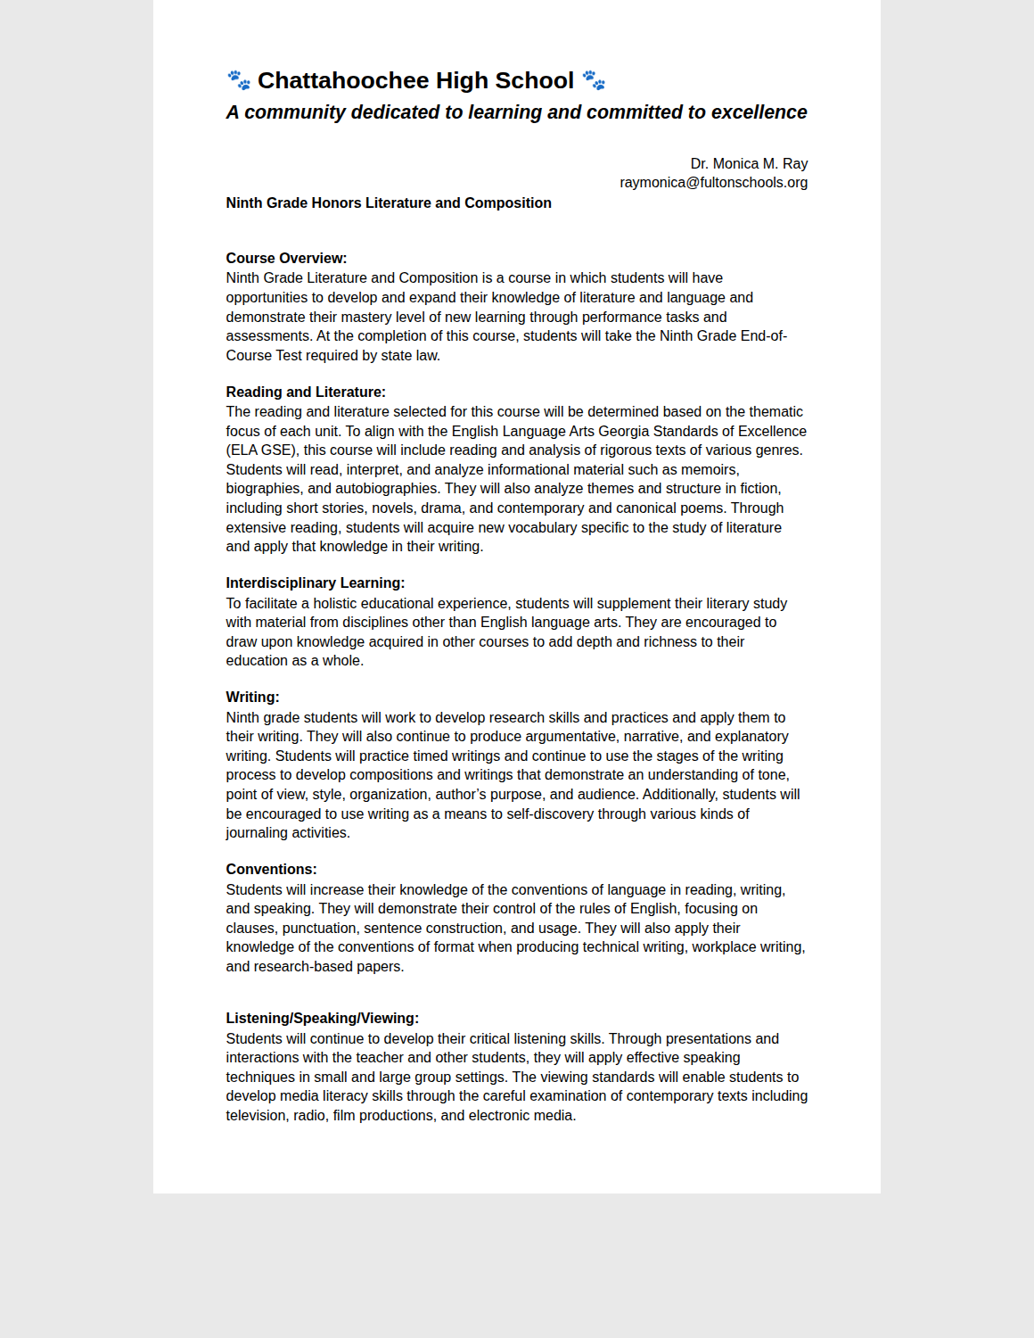🐾 Chattahoochee High School 🐾
A community dedicated to learning and committed to excellence
Dr. Monica M. Ray
raymonica@fultonschools.org
Ninth Grade Honors Literature and Composition
Course Overview:
Ninth Grade Literature and Composition is a course in which students will have opportunities to develop and expand their knowledge of literature and language and demonstrate their mastery level of new learning through performance tasks and assessments. At the completion of this course, students will take the Ninth Grade End-of-Course Test required by state law.
Reading and Literature:
The reading and literature selected for this course will be determined based on the thematic focus of each unit. To align with the English Language Arts Georgia Standards of Excellence (ELA GSE), this course will include reading and analysis of rigorous texts of various genres. Students will read, interpret, and analyze informational material such as memoirs, biographies, and autobiographies. They will also analyze themes and structure in fiction, including short stories, novels, drama, and contemporary and canonical poems. Through extensive reading, students will acquire new vocabulary specific to the study of literature and apply that knowledge in their writing.
Interdisciplinary Learning:
To facilitate a holistic educational experience, students will supplement their literary study with material from disciplines other than English language arts. They are encouraged to draw upon knowledge acquired in other courses to add depth and richness to their education as a whole.
Writing:
Ninth grade students will work to develop research skills and practices and apply them to their writing. They will also continue to produce argumentative, narrative, and explanatory writing. Students will practice timed writings and continue to use the stages of the writing process to develop compositions and writings that demonstrate an understanding of tone, point of view, style, organization, author’s purpose, and audience. Additionally, students will be encouraged to use writing as a means to self-discovery through various kinds of journaling activities.
Conventions:
Students will increase their knowledge of the conventions of language in reading, writing, and speaking. They will demonstrate their control of the rules of English, focusing on clauses, punctuation, sentence construction, and usage. They will also apply their knowledge of the conventions of format when producing technical writing, workplace writing, and research-based papers.
Listening/Speaking/Viewing:
Students will continue to develop their critical listening skills. Through presentations and interactions with the teacher and other students, they will apply effective speaking techniques in small and large group settings. The viewing standards will enable students to develop media literacy skills through the careful examination of contemporary texts including television, radio, film productions, and electronic media.